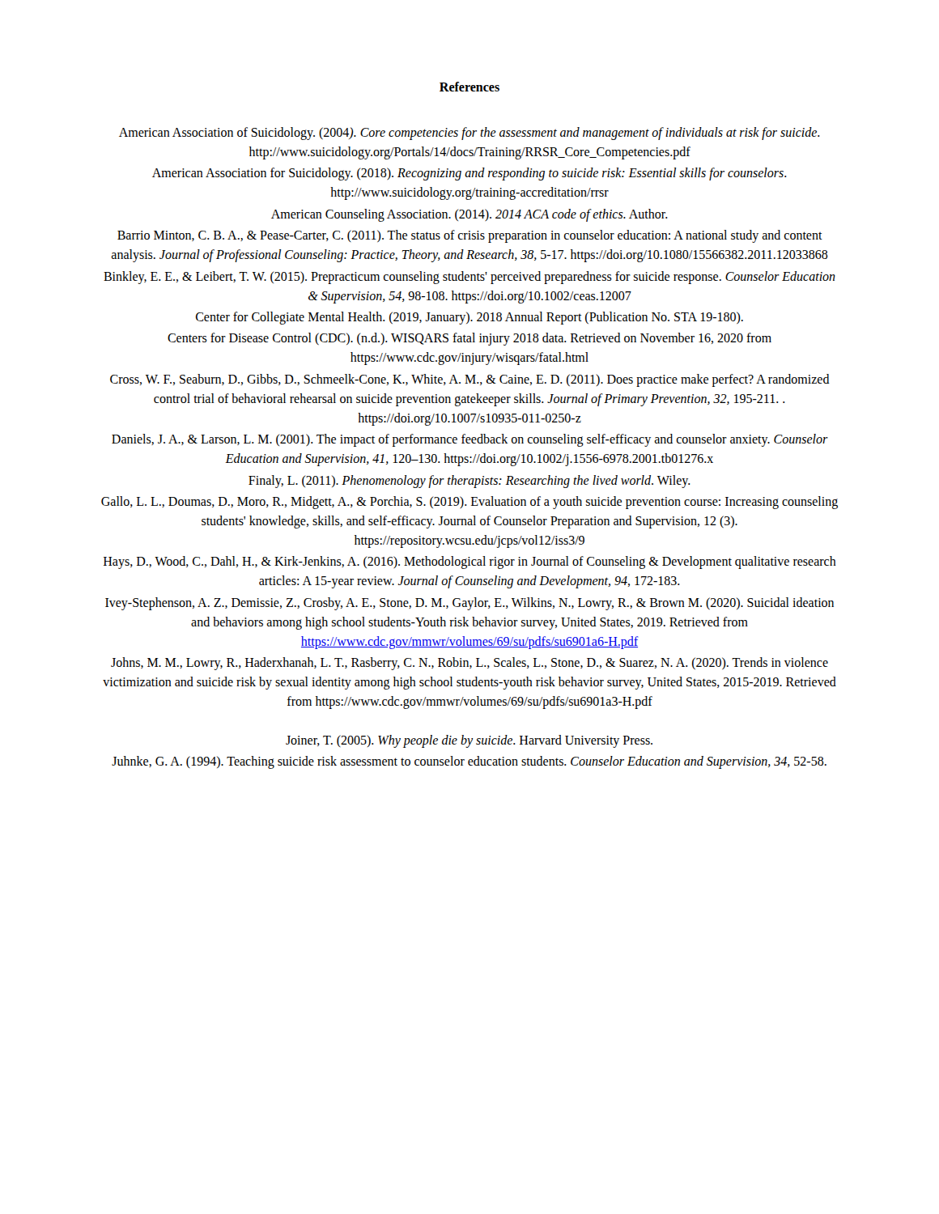References
American Association of Suicidology. (2004). Core competencies for the assessment and management of individuals at risk for suicide. http://www.suicidology.org/Portals/14/docs/Training/RRSR_Core_Competencies.pdf
American Association for Suicidology. (2018). Recognizing and responding to suicide risk: Essential skills for counselors. http://www.suicidology.org/training-accreditation/rrsr
American Counseling Association. (2014). 2014 ACA code of ethics. Author.
Barrio Minton, C. B. A., & Pease-Carter, C. (2011). The status of crisis preparation in counselor education: A national study and content analysis. Journal of Professional Counseling: Practice, Theory, and Research, 38, 5-17. https://doi.org/10.1080/15566382.2011.12033868
Binkley, E. E., & Leibert, T. W. (2015). Prepracticum counseling students' perceived preparedness for suicide response. Counselor Education & Supervision, 54, 98-108. https://doi.org/10.1002/ceas.12007
Center for Collegiate Mental Health. (2019, January). 2018 Annual Report (Publication No. STA 19-180).
Centers for Disease Control (CDC). (n.d.). WISQARS fatal injury 2018 data. Retrieved on November 16, 2020 from https://www.cdc.gov/injury/wisqars/fatal.html
Cross, W. F., Seaburn, D., Gibbs, D., Schmeelk-Cone, K., White, A. M., & Caine, E. D. (2011). Does practice make perfect? A randomized control trial of behavioral rehearsal on suicide prevention gatekeeper skills. Journal of Primary Prevention, 32, 195-211. . https://doi.org/10.1007/s10935-011-0250-z
Daniels, J. A., & Larson, L. M. (2001). The impact of performance feedback on counseling self-efficacy and counselor anxiety. Counselor Education and Supervision, 41, 120–130. https://doi.org/10.1002/j.1556-6978.2001.tb01276.x
Finaly, L. (2011). Phenomenology for therapists: Researching the lived world. Wiley.
Gallo, L. L., Doumas, D., Moro, R., Midgett, A., & Porchia, S. (2019). Evaluation of a youth suicide prevention course: Increasing counseling students' knowledge, skills, and self-efficacy. Journal of Counselor Preparation and Supervision, 12 (3). https://repository.wcsu.edu/jcps/vol12/iss3/9
Hays, D., Wood, C., Dahl, H., & Kirk-Jenkins, A. (2016). Methodological rigor in Journal of Counseling & Development qualitative research articles: A 15-year review. Journal of Counseling and Development, 94, 172-183.
Ivey-Stephenson, A. Z., Demissie, Z., Crosby, A. E., Stone, D. M., Gaylor, E., Wilkins, N., Lowry, R., & Brown M. (2020). Suicidal ideation and behaviors among high school students-Youth risk behavior survey, United States, 2019. Retrieved from https://www.cdc.gov/mmwr/volumes/69/su/pdfs/su6901a6-H.pdf
Johns, M. M., Lowry, R., Haderxhanah, L. T., Rasberry, C. N., Robin, L., Scales, L., Stone, D., & Suarez, N. A. (2020). Trends in violence victimization and suicide risk by sexual identity among high school students-youth risk behavior survey, United States, 2015-2019. Retrieved from https://www.cdc.gov/mmwr/volumes/69/su/pdfs/su6901a3-H.pdf
Joiner, T. (2005). Why people die by suicide. Harvard University Press.
Juhnke, G. A. (1994). Teaching suicide risk assessment to counselor education students. Counselor Education and Supervision, 34, 52-58.